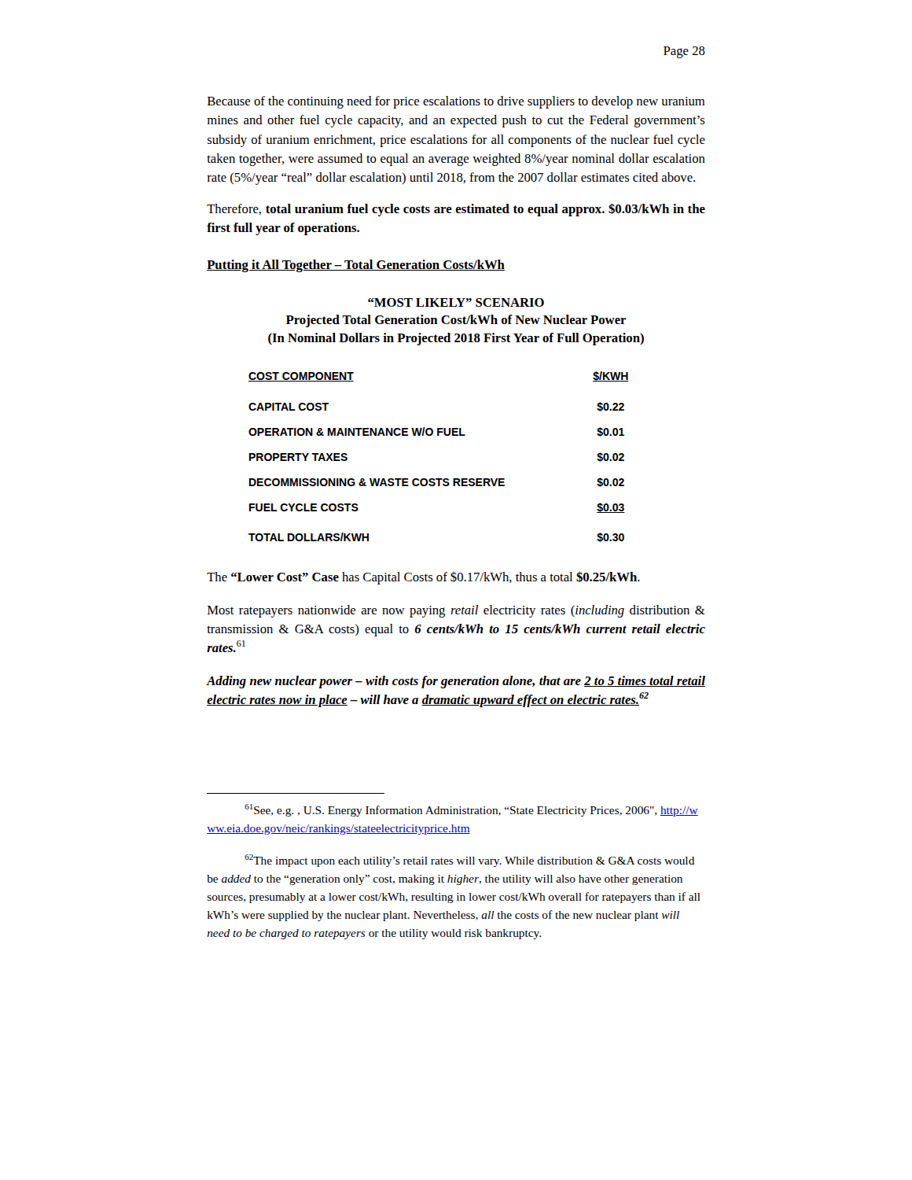Page 28
Because of the continuing need for price escalations to drive suppliers to develop new uranium mines and other fuel cycle capacity, and an expected push to cut the Federal government’s subsidy of uranium enrichment, price escalations for all components of the nuclear fuel cycle taken together, were assumed to equal an average weighted 8%/year nominal dollar escalation rate (5%/year “real” dollar escalation) until 2018, from the 2007 dollar estimates cited above.
Therefore, total uranium fuel cycle costs are estimated to equal approx. $0.03/kWh in the first full year of operations.
Putting it All Together – Total Generation Costs/kWh
“MOST LIKELY” SCENARIO Projected Total Generation Cost/kWh of New Nuclear Power (In Nominal Dollars in Projected 2018 First Year of Full Operation)
| COST COMPONENT | $/KWH |
| --- | --- |
| CAPITAL COST | $0.22 |
| OPERATION & MAINTENANCE W/O FUEL | $0.01 |
| PROPERTY TAXES | $0.02 |
| DECOMMISSIONING & WASTE COSTS RESERVE | $0.02 |
| FUEL CYCLE COSTS | $0.03 |
| TOTAL DOLLARS/KWH | $0.30 |
The “Lower Cost” Case has Capital Costs of $0.17/kWh, thus a total $0.25/kWh.
Most ratepayers nationwide are now paying retail electricity rates (including distribution & transmission & G&A costs) equal to 6 cents/kWh to 15 cents/kWh current retail electric rates.61
Adding new nuclear power – with costs for generation alone, that are 2 to 5 times total retail electric rates now in place – will have a dramatic upward effect on electric rates.62
61 See, e.g. , U.S. Energy Information Administration, “State Electricity Prices, 2006", http://www.eia.doe.gov/neic/rankings/stateelectricityprice.htm
62 The impact upon each utility’s retail rates will vary. While distribution & G&A costs would be added to the “generation only” cost, making it higher, the utility will also have other generation sources, presumably at a lower cost/kWh, resulting in lower cost/kWh overall for ratepayers than if all kWh’s were supplied by the nuclear plant. Nevertheless, all the costs of the new nuclear plant will need to be charged to ratepayers or the utility would risk bankruptcy.